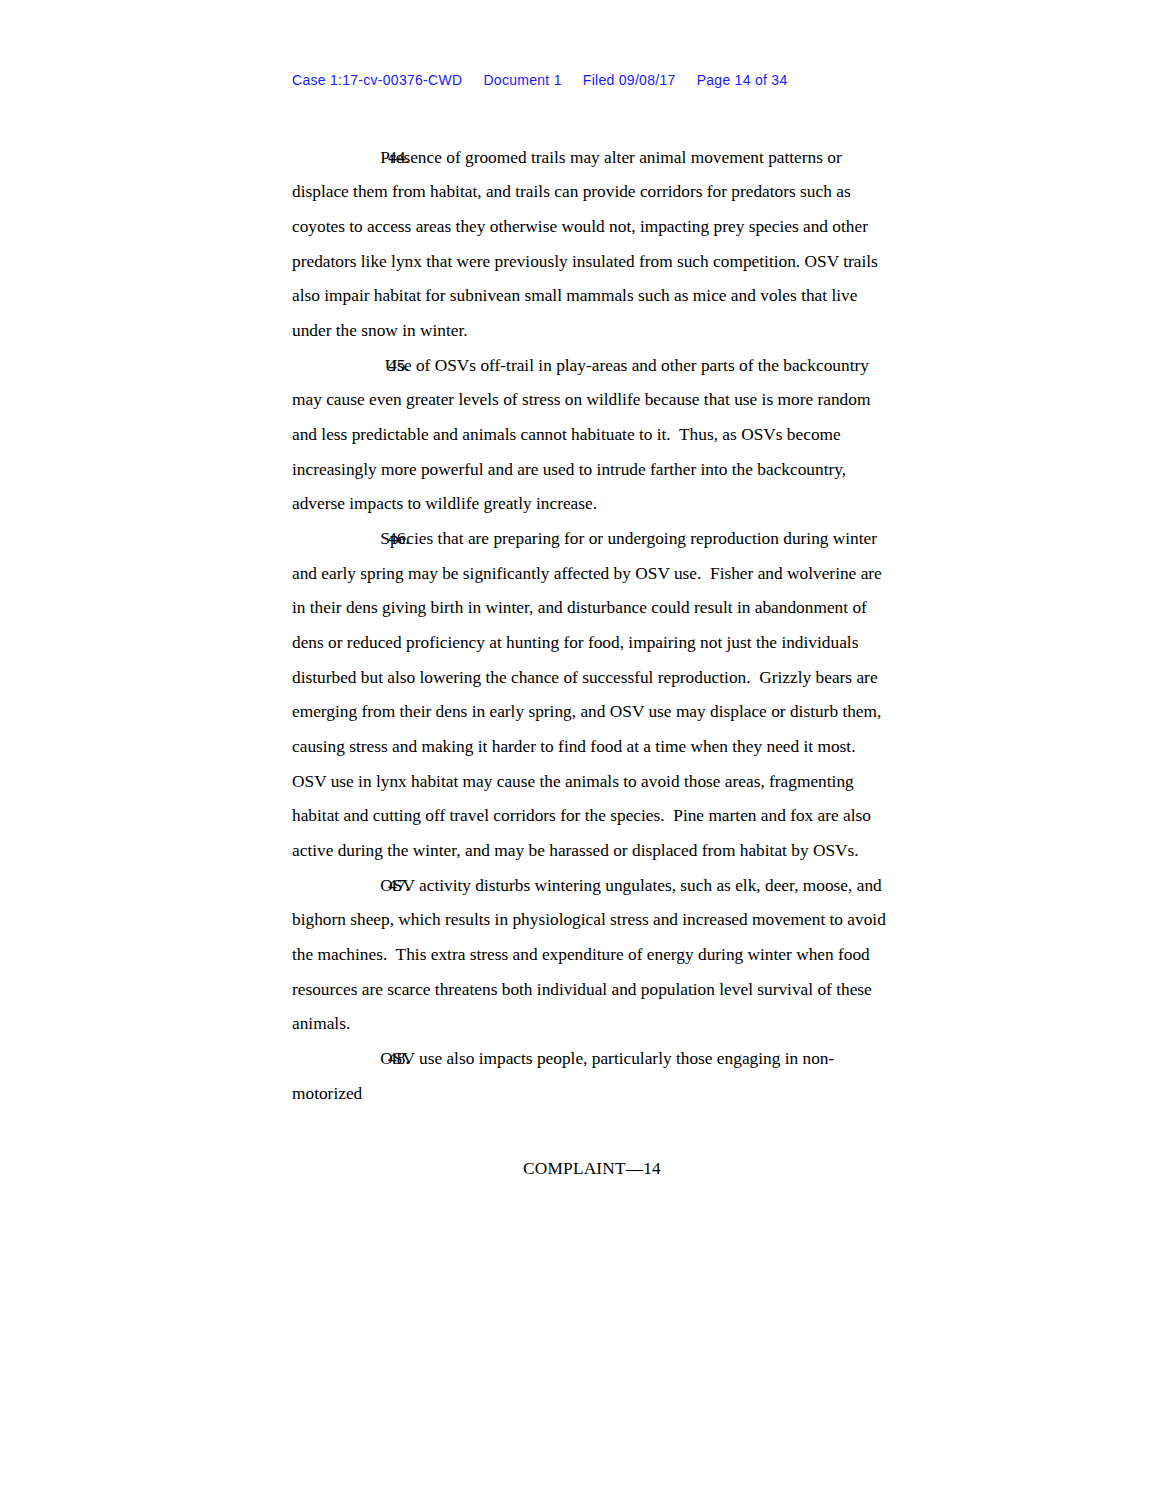Case 1:17-cv-00376-CWD Document 1 Filed 09/08/17 Page 14 of 34
44. Presence of groomed trails may alter animal movement patterns or displace them from habitat, and trails can provide corridors for predators such as coyotes to access areas they otherwise would not, impacting prey species and other predators like lynx that were previously insulated from such competition. OSV trails also impair habitat for subnivean small mammals such as mice and voles that live under the snow in winter.
45. Use of OSVs off-trail in play-areas and other parts of the backcountry may cause even greater levels of stress on wildlife because that use is more random and less predictable and animals cannot habituate to it. Thus, as OSVs become increasingly more powerful and are used to intrude farther into the backcountry, adverse impacts to wildlife greatly increase.
46. Species that are preparing for or undergoing reproduction during winter and early spring may be significantly affected by OSV use. Fisher and wolverine are in their dens giving birth in winter, and disturbance could result in abandonment of dens or reduced proficiency at hunting for food, impairing not just the individuals disturbed but also lowering the chance of successful reproduction. Grizzly bears are emerging from their dens in early spring, and OSV use may displace or disturb them, causing stress and making it harder to find food at a time when they need it most. OSV use in lynx habitat may cause the animals to avoid those areas, fragmenting habitat and cutting off travel corridors for the species. Pine marten and fox are also active during the winter, and may be harassed or displaced from habitat by OSVs.
47. OSV activity disturbs wintering ungulates, such as elk, deer, moose, and bighorn sheep, which results in physiological stress and increased movement to avoid the machines. This extra stress and expenditure of energy during winter when food resources are scarce threatens both individual and population level survival of these animals.
48. OSV use also impacts people, particularly those engaging in non-motorized
COMPLAINT—14